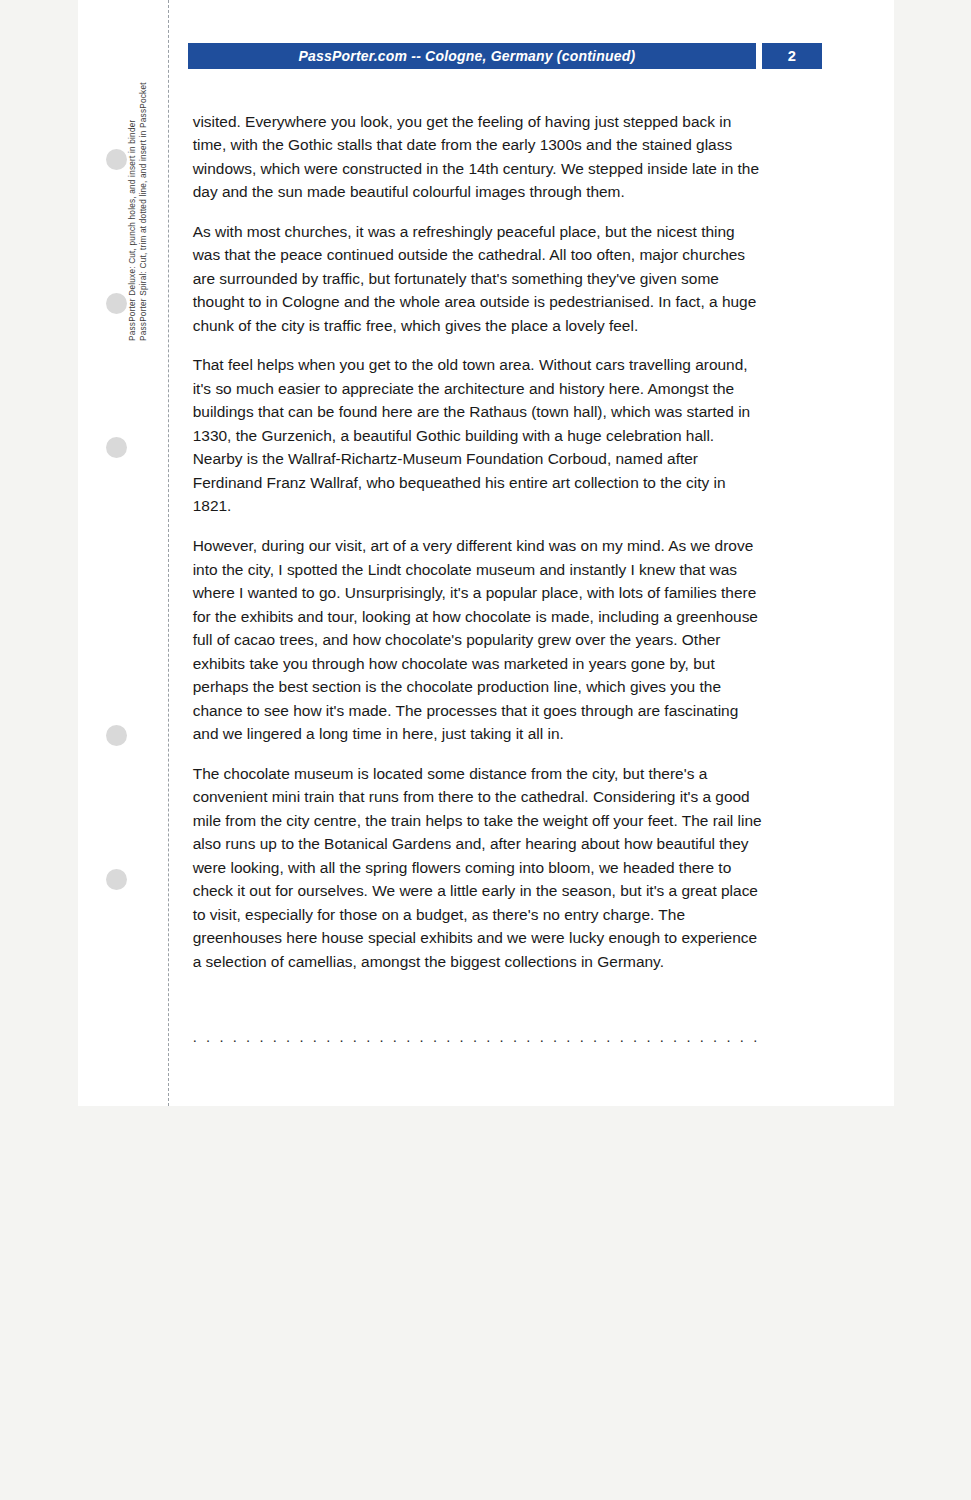PassPorter Deluxe: Cut, punch holes, and insert in binder PassPorter Spiral: Cut, trim at dotted line, and insert in PassPocket
PassPorter.com -- Cologne, Germany (continued)
2
visited. Everywhere you look, you get the feeling of having just stepped back in time, with the Gothic stalls that date from the early 1300s and the stained glass windows, which were constructed in the 14th century. We stepped inside late in the day and the sun made beautiful colourful images through them.
As with most churches, it was a refreshingly peaceful place, but the nicest thing was that the peace continued outside the cathedral. All too often, major churches are surrounded by traffic, but fortunately that's something they've given some thought to in Cologne and the whole area outside is pedestrianised. In fact, a huge chunk of the city is traffic free, which gives the place a lovely feel.
That feel helps when you get to the old town area. Without cars travelling around, it's so much easier to appreciate the architecture and history here. Amongst the buildings that can be found here are the Rathaus (town hall), which was started in 1330, the Gurzenich, a beautiful Gothic building with a huge celebration hall. Nearby is the Wallraf-Richartz-Museum Foundation Corboud, named after Ferdinand Franz Wallraf, who bequeathed his entire art collection to the city in 1821.
However, during our visit, art of a very different kind was on my mind. As we drove into the city, I spotted the Lindt chocolate museum and instantly I knew that was where I wanted to go. Unsurprisingly, it's a popular place, with lots of families there for the exhibits and tour, looking at how chocolate is made, including a greenhouse full of cacao trees, and how chocolate's popularity grew over the years. Other exhibits take you through how chocolate was marketed in years gone by, but perhaps the best section is the chocolate production line, which gives you the chance to see how it's made. The processes that it goes through are fascinating and we lingered a long time in here, just taking it all in.
The chocolate museum is located some distance from the city, but there's a convenient mini train that runs from there to the cathedral. Considering it's a good mile from the city centre, the train helps to take the weight off your feet. The rail line also runs up to the Botanical Gardens and, after hearing about how beautiful they were looking, with all the spring flowers coming into bloom, we headed there to check it out for ourselves. We were a little early in the season, but it's a great place to visit, especially for those on a budget, as there's no entry charge. The greenhouses here house special exhibits and we were lucky enough to experience a selection of camellias, amongst the biggest collections in Germany.
. . . . . . . . . . . . . . . . . . . . . . . . . . . . . . . . . . . . . . . . . . . . . . . . . . . . . . . . . . . . . . . .